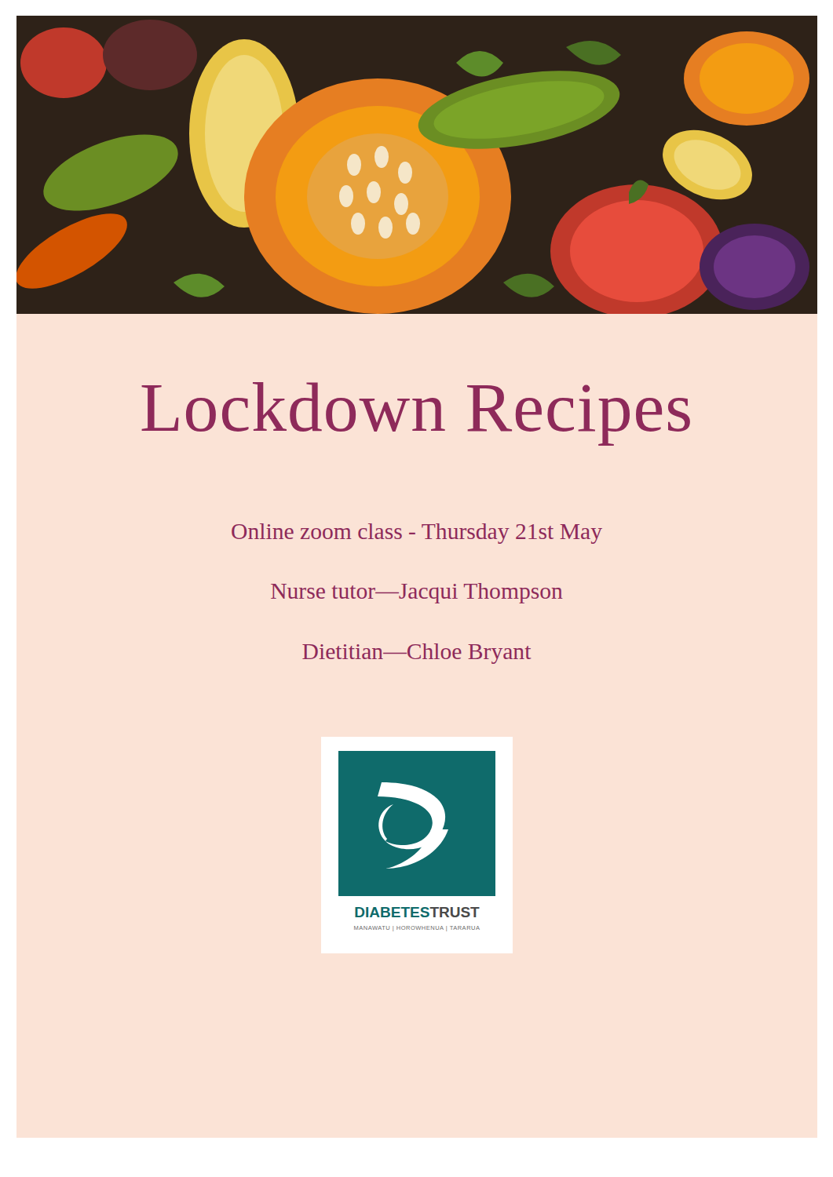Lockdown Recipes
Online zoom class - Thursday 21st May
Nurse tutor—Jacqui Thompson
Dietitian—Chloe Bryant
DIABETESTRUST MANAWATU | HOROWHENUA | TARARUA